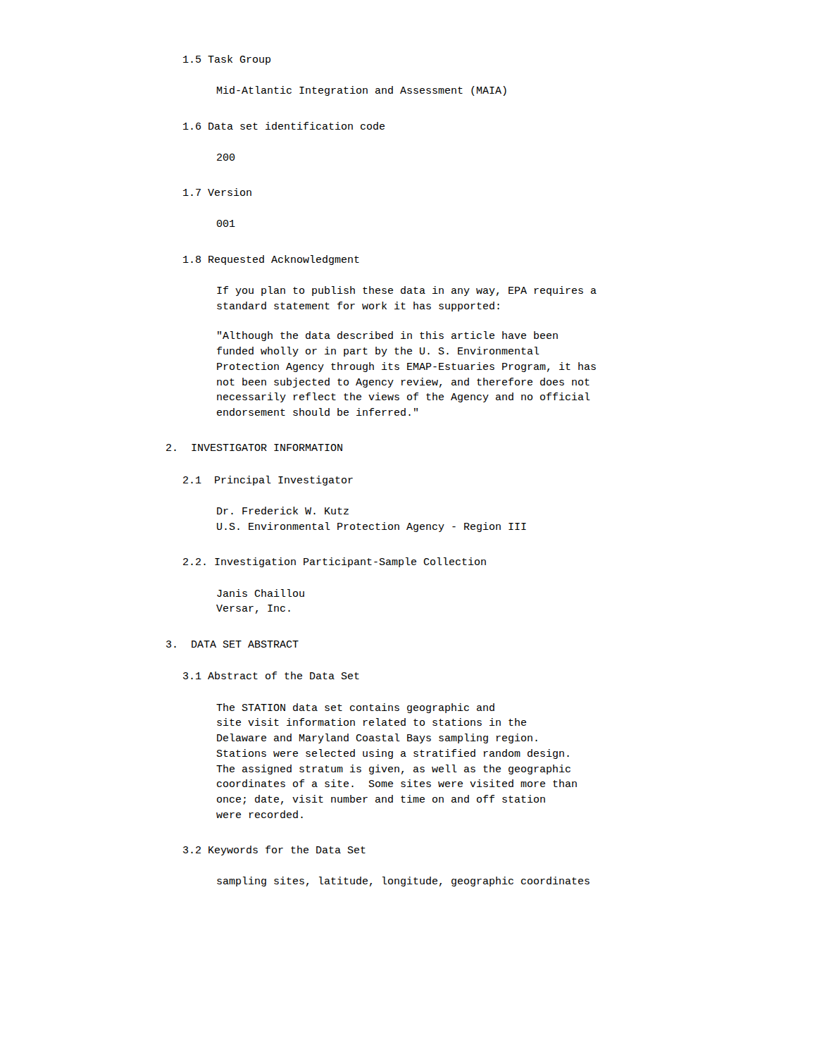1.5 Task Group
Mid-Atlantic Integration and Assessment (MAIA)
1.6 Data set identification code
200
1.7 Version
001
1.8 Requested Acknowledgment
If you plan to publish these data in any way, EPA requires a standard statement for work it has supported:
"Although the data described in this article have been funded wholly or in part by the U. S. Environmental Protection Agency through its EMAP-Estuaries Program, it has not been subjected to Agency review, and therefore does not necessarily reflect the views of the Agency and no official endorsement should be inferred."
2. INVESTIGATOR INFORMATION
2.1 Principal Investigator
Dr. Frederick W. Kutz U.S. Environmental Protection Agency - Region III
2.2. Investigation Participant-Sample Collection
Janis Chaillou Versar, Inc.
3. DATA SET ABSTRACT
3.1 Abstract of the Data Set
The STATION data set contains geographic and site visit information related to stations in the Delaware and Maryland Coastal Bays sampling region. Stations were selected using a stratified random design. The assigned stratum is given, as well as the geographic coordinates of a site. Some sites were visited more than once; date, visit number and time on and off station were recorded.
3.2 Keywords for the Data Set
sampling sites, latitude, longitude, geographic coordinates